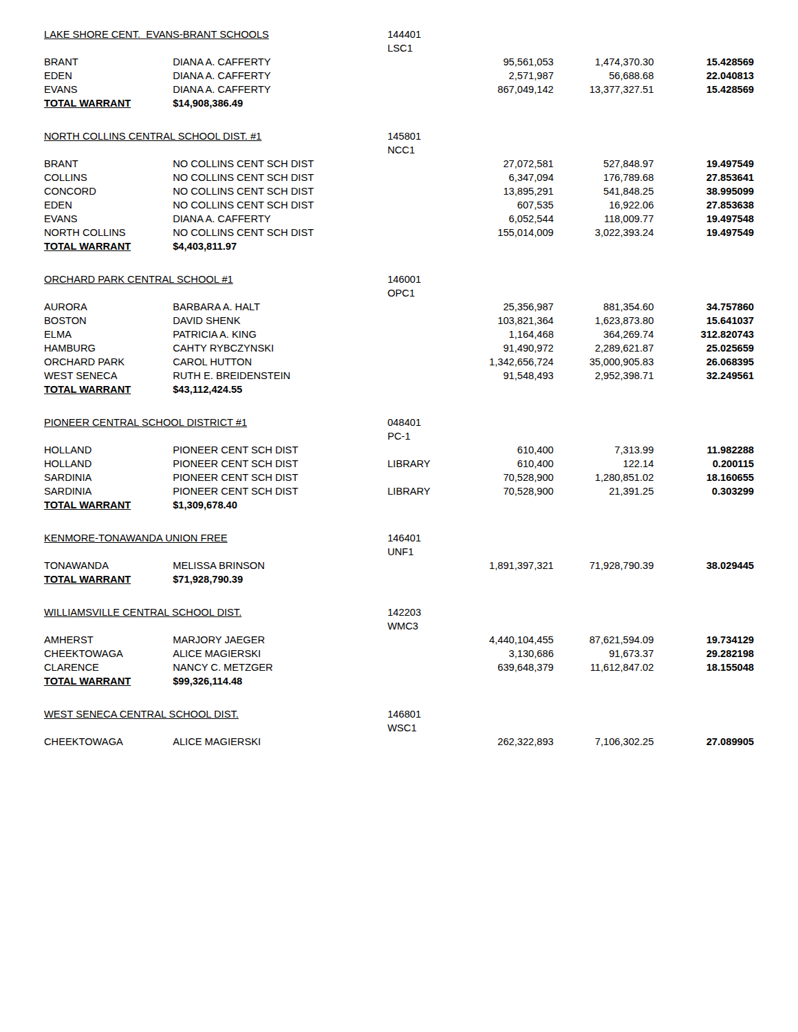| LAKE SHORE CENT. EVANS-BRANT SCHOOLS | 144401 | | | |
| | | LSC1 | | | |
| BRANT | DIANA A. CAFFERTY | | 95,561,053 | 1,474,370.30 | 15.428569 |
| EDEN | DIANA A. CAFFERTY | | 2,571,987 | 56,688.68 | 22.040813 |
| EVANS | DIANA A. CAFFERTY | | 867,049,142 | 13,377,327.51 | 15.428569 |
| TOTAL WARRANT | $14,908,386.49 | | | | |
| NORTH COLLINS CENTRAL SCHOOL DIST. #1 | 145801 | | | |
| | | NCC1 | | | |
| BRANT | NO COLLINS CENT SCH DIST | | 27,072,581 | 527,848.97 | 19.497549 |
| COLLINS | NO COLLINS CENT SCH DIST | | 6,347,094 | 176,789.68 | 27.853641 |
| CONCORD | NO COLLINS CENT SCH DIST | | 13,895,291 | 541,848.25 | 38.995099 |
| EDEN | NO COLLINS CENT SCH DIST | | 607,535 | 16,922.06 | 27.853638 |
| EVANS | DIANA A. CAFFERTY | | 6,052,544 | 118,009.77 | 19.497548 |
| NORTH COLLINS | NO COLLINS CENT SCH DIST | | 155,014,009 | 3,022,393.24 | 19.497549 |
| TOTAL WARRANT | $4,403,811.97 | | | | |
| ORCHARD PARK CENTRAL SCHOOL #1 | 146001 | | | |
| | | OPC1 | | | |
| AURORA | BARBARA A. HALT | | 25,356,987 | 881,354.60 | 34.757860 |
| BOSTON | DAVID SHENK | | 103,821,364 | 1,623,873.80 | 15.641037 |
| ELMA | PATRICIA A. KING | | 1,164,468 | 364,269.74 | 312.820743 |
| HAMBURG | CAHTY RYBCZYNSKI | | 91,490,972 | 2,289,621.87 | 25.025659 |
| ORCHARD PARK | CAROL HUTTON | | 1,342,656,724 | 35,000,905.83 | 26.068395 |
| WEST SENECA | RUTH E. BREIDENSTEIN | | 91,548,493 | 2,952,398.71 | 32.249561 |
| TOTAL WARRANT | $43,112,424.55 | | | | |
| PIONEER CENTRAL SCHOOL DISTRICT #1 | 048401 | | | |
| | | PC-1 | | | |
| HOLLAND | PIONEER CENT SCH DIST | | 610,400 | 7,313.99 | 11.982288 |
| HOLLAND | PIONEER CENT SCH DIST | LIBRARY | 610,400 | 122.14 | 0.200115 |
| SARDINIA | PIONEER CENT SCH DIST | | 70,528,900 | 1,280,851.02 | 18.160655 |
| SARDINIA | PIONEER CENT SCH DIST | LIBRARY | 70,528,900 | 21,391.25 | 0.303299 |
| TOTAL WARRANT | $1,309,678.40 | | | | |
| KENMORE-TONAWANDA UNION FREE | 146401 | | | |
| | | UNF1 | | | |
| TONAWANDA | MELISSA BRINSON | | 1,891,397,321 | 71,928,790.39 | 38.029445 |
| TOTAL WARRANT | $71,928,790.39 | | | | |
| WILLIAMSVILLE CENTRAL SCHOOL DIST. | 142203 | | | |
| | | WMC3 | | | |
| AMHERST | MARJORY JAEGER | | 4,440,104,455 | 87,621,594.09 | 19.734129 |
| CHEEKTOWAGA | ALICE MAGIERSKI | | 3,130,686 | 91,673.37 | 29.282198 |
| CLARENCE | NANCY C. METZGER | | 639,648,379 | 11,612,847.02 | 18.155048 |
| TOTAL WARRANT | $99,326,114.48 | | | | |
| WEST SENECA CENTRAL SCHOOL DIST. | 146801 | | | |
| | | WSC1 | | | |
| CHEEKTOWAGA | ALICE MAGIERSKI | | 262,322,893 | 7,106,302.25 | 27.089905 |